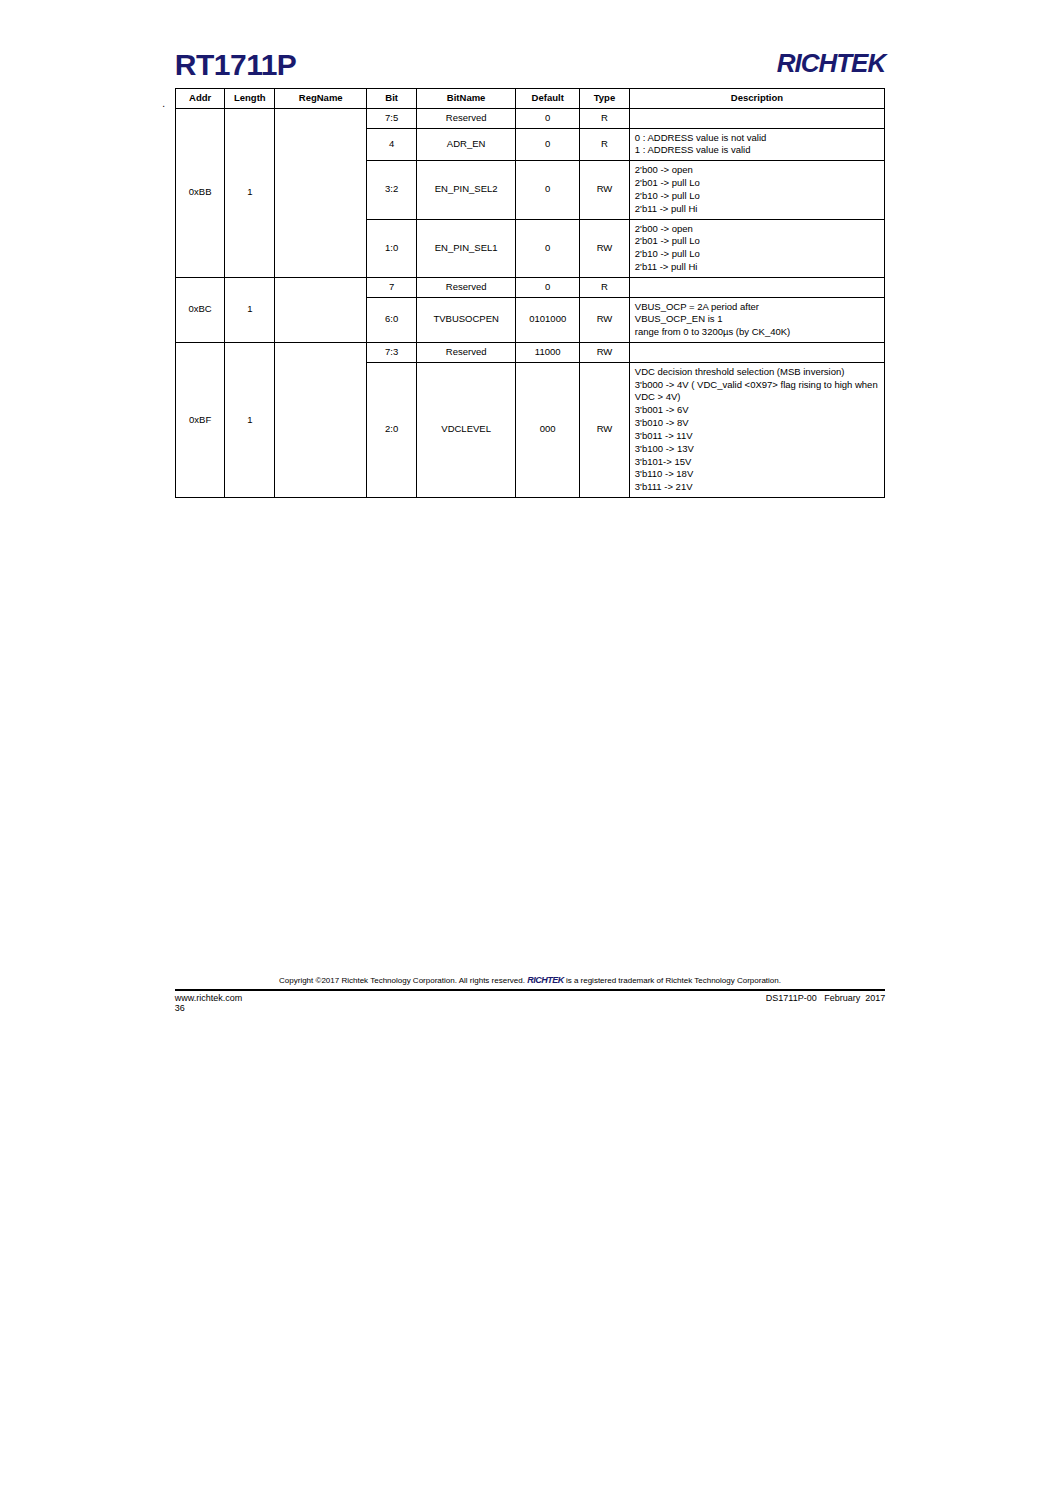RT1711P
RICHTEK
.
| Addr | Length | RegName | Bit | BitName | Default | Type | Description |
| --- | --- | --- | --- | --- | --- | --- | --- |
| 0xBB | 1 | | 7:5 | Reserved | 0 | R | |
| 4 | ADR_EN | 0 | R | 0 : ADDRESS value is not valid 1 : ADDRESS value is valid |
| 3:2 | EN_PIN_SEL2 | 0 | RW | 2'b00 -> open 2'b01 -> pull Lo 2'b10 -> pull Lo 2'b11 -> pull Hi |
| 1:0 | EN_PIN_SEL1 | 0 | RW | 2'b00 -> open 2'b01 -> pull Lo 2'b10 -> pull Lo 2'b11 -> pull Hi |
| 0xBC | 1 | | 7 | Reserved | 0 | R | |
| 6:0 | TVBUSOCPEN | 0101000 | RW | VBUS_OCP = 2A period after VBUS_OCP_EN is 1 range from 0 to 3200µs (by CK_40K) |
| 0xBF | 1 | | 7:3 | Reserved | 11000 | RW | |
| 2:0 | VDCLEVEL | 000 | RW | VDC decision threshold selection (MSB inversion) 3'b000 -> 4V ( VDC_valid <0X97> flag rising to high when VDC > 4V) 3'b001 -> 6V 3'b010 -> 8V 3'b011 -> 11V 3'b100 -> 13V 3'b101-> 15V 3'b110 -> 18V 3'b111 -> 21V |
Copyright ©2017 Richtek Technology Corporation. All rights reserved. RICHTEK is a registered trademark of Richtek Technology Corporation.
www.richtek.com
36
DS1711P-00 February 2017